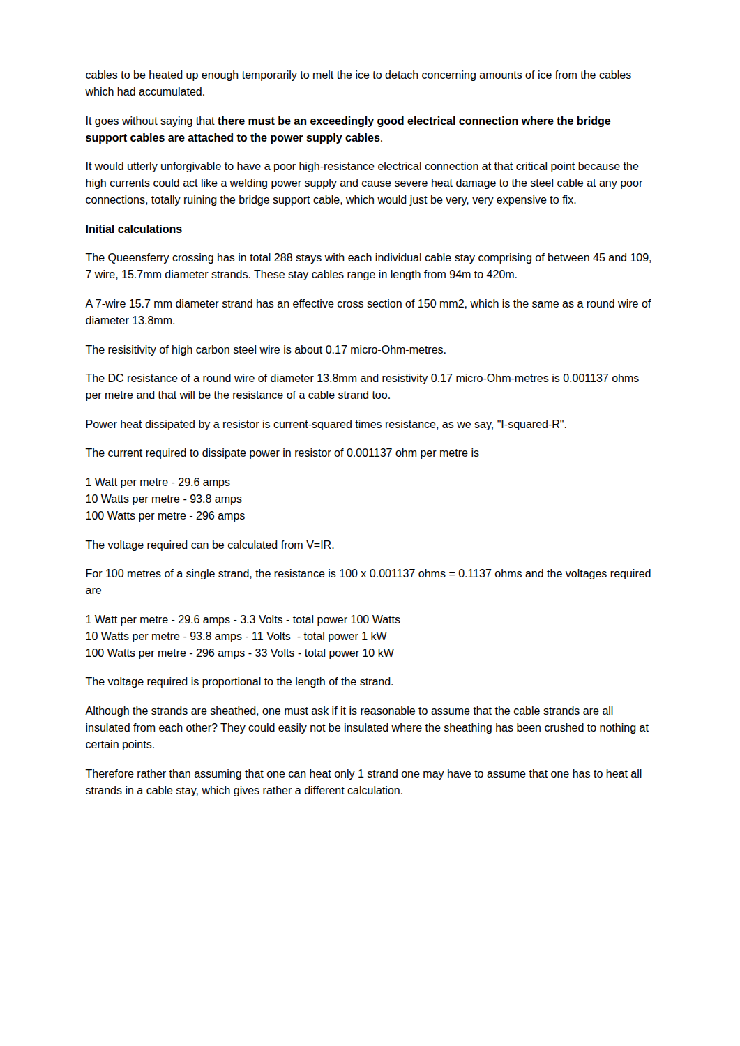cables to be heated up enough temporarily to melt the ice to detach concerning amounts of ice from the cables which had accumulated.
It goes without saying that there must be an exceedingly good electrical connection where the bridge support cables are attached to the power supply cables.
It would utterly unforgivable to have a poor high-resistance electrical connection at that critical point because the high currents could act like a welding power supply and cause severe heat damage to the steel cable at any poor connections, totally ruining the bridge support cable, which would just be very, very expensive to fix.
Initial calculations
The Queensferry crossing has in total 288 stays with each individual cable stay comprising of between 45 and 109, 7 wire, 15.7mm diameter strands. These stay cables range in length from 94m to 420m.
A 7-wire 15.7 mm diameter strand has an effective cross section of 150 mm2, which is the same as a round wire of diameter 13.8mm.
The resisitivity of high carbon steel wire is about 0.17 micro-Ohm-metres.
The DC resistance of a round wire of diameter 13.8mm and resistivity 0.17 micro-Ohm-metres is 0.001137 ohms per metre and that will be the resistance of a cable strand too.
Power heat dissipated by a resistor is current-squared times resistance, as we say, "I-squared-R".
The current required to dissipate power in resistor of 0.001137 ohm per metre is
1 Watt per metre - 29.6 amps
10 Watts per metre - 93.8 amps
100 Watts per metre - 296 amps
The voltage required can be calculated from V=IR.
For 100 metres of a single strand, the resistance is 100 x 0.001137 ohms = 0.1137 ohms and the voltages required are
1 Watt per metre - 29.6 amps - 3.3 Volts - total power 100 Watts
10 Watts per metre - 93.8 amps - 11 Volts - total power 1 kW
100 Watts per metre - 296 amps - 33 Volts - total power 10 kW
The voltage required is proportional to the length of the strand.
Although the strands are sheathed, one must ask if it is reasonable to assume that the cable strands are all insulated from each other? They could easily not be insulated where the sheathing has been crushed to nothing at certain points.
Therefore rather than assuming that one can heat only 1 strand one may have to assume that one has to heat all strands in a cable stay, which gives rather a different calculation.